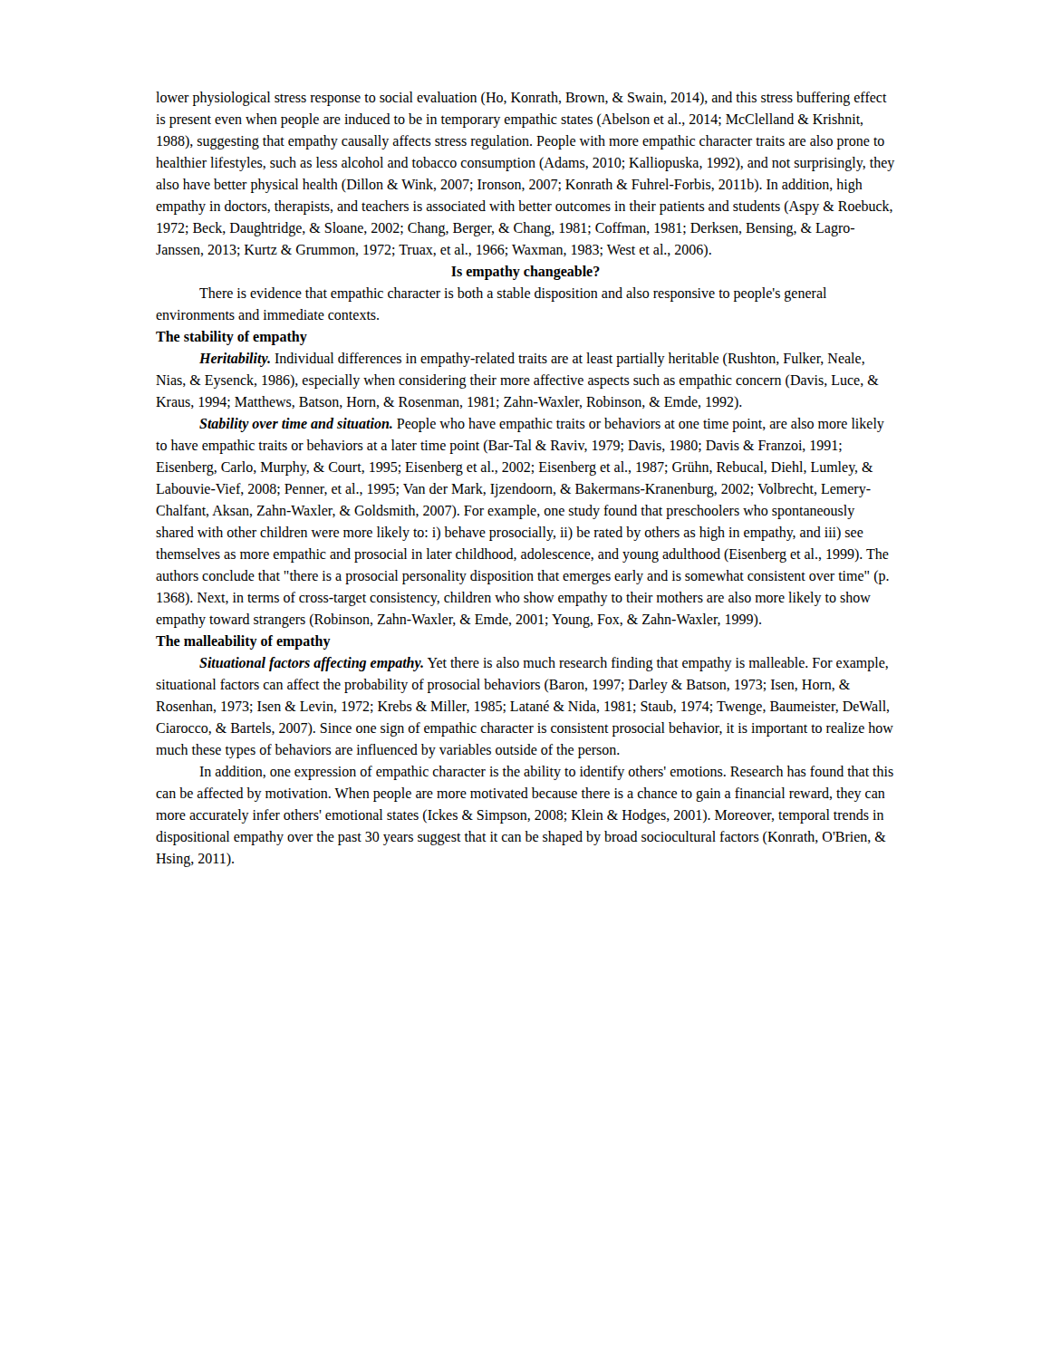lower physiological stress response to social evaluation (Ho, Konrath, Brown, & Swain, 2014), and this stress buffering effect is present even when people are induced to be in temporary empathic states (Abelson et al., 2014; McClelland & Krishnit, 1988), suggesting that empathy causally affects stress regulation. People with more empathic character traits are also prone to healthier lifestyles, such as less alcohol and tobacco consumption (Adams, 2010; Kalliopuska, 1992), and not surprisingly, they also have better physical health (Dillon & Wink, 2007; Ironson, 2007; Konrath & Fuhrel-Forbis, 2011b). In addition, high empathy in doctors, therapists, and teachers is associated with better outcomes in their patients and students (Aspy & Roebuck, 1972; Beck, Daughtridge, & Sloane, 2002; Chang, Berger, & Chang, 1981; Coffman, 1981; Derksen, Bensing, & Lagro-Janssen, 2013; Kurtz & Grummon, 1972; Truax, et al., 1966; Waxman, 1983; West et al., 2006).
Is empathy changeable?
There is evidence that empathic character is both a stable disposition and also responsive to people's general environments and immediate contexts.
The stability of empathy
Heritability. Individual differences in empathy-related traits are at least partially heritable (Rushton, Fulker, Neale, Nias, & Eysenck, 1986), especially when considering their more affective aspects such as empathic concern (Davis, Luce, & Kraus, 1994; Matthews, Batson, Horn, & Rosenman, 1981; Zahn-Waxler, Robinson, & Emde, 1992).
Stability over time and situation. People who have empathic traits or behaviors at one time point, are also more likely to have empathic traits or behaviors at a later time point (Bar-Tal & Raviv, 1979; Davis, 1980; Davis & Franzoi, 1991; Eisenberg, Carlo, Murphy, & Court, 1995; Eisenberg et al., 2002; Eisenberg et al., 1987; Grühn, Rebucal, Diehl, Lumley, & Labouvie-Vief, 2008; Penner, et al., 1995; Van der Mark, Ijzendoorn, & Bakermans-Kranenburg, 2002; Volbrecht, Lemery-Chalfant, Aksan, Zahn-Waxler, & Goldsmith, 2007). For example, one study found that preschoolers who spontaneously shared with other children were more likely to: i) behave prosocially, ii) be rated by others as high in empathy, and iii) see themselves as more empathic and prosocial in later childhood, adolescence, and young adulthood (Eisenberg et al., 1999). The authors conclude that "there is a prosocial personality disposition that emerges early and is somewhat consistent over time" (p. 1368). Next, in terms of cross-target consistency, children who show empathy to their mothers are also more likely to show empathy toward strangers (Robinson, Zahn-Waxler, & Emde, 2001; Young, Fox, & Zahn-Waxler, 1999).
The malleability of empathy
Situational factors affecting empathy. Yet there is also much research finding that empathy is malleable. For example, situational factors can affect the probability of prosocial behaviors (Baron, 1997; Darley & Batson, 1973; Isen, Horn, & Rosenhan, 1973; Isen & Levin, 1972; Krebs & Miller, 1985; Latané & Nida, 1981; Staub, 1974; Twenge, Baumeister, DeWall, Ciarocco, & Bartels, 2007). Since one sign of empathic character is consistent prosocial behavior, it is important to realize how much these types of behaviors are influenced by variables outside of the person.
In addition, one expression of empathic character is the ability to identify others' emotions. Research has found that this can be affected by motivation. When people are more motivated because there is a chance to gain a financial reward, they can more accurately infer others' emotional states (Ickes & Simpson, 2008; Klein & Hodges, 2001). Moreover, temporal trends in dispositional empathy over the past 30 years suggest that it can be shaped by broad sociocultural factors (Konrath, O'Brien, & Hsing, 2011).